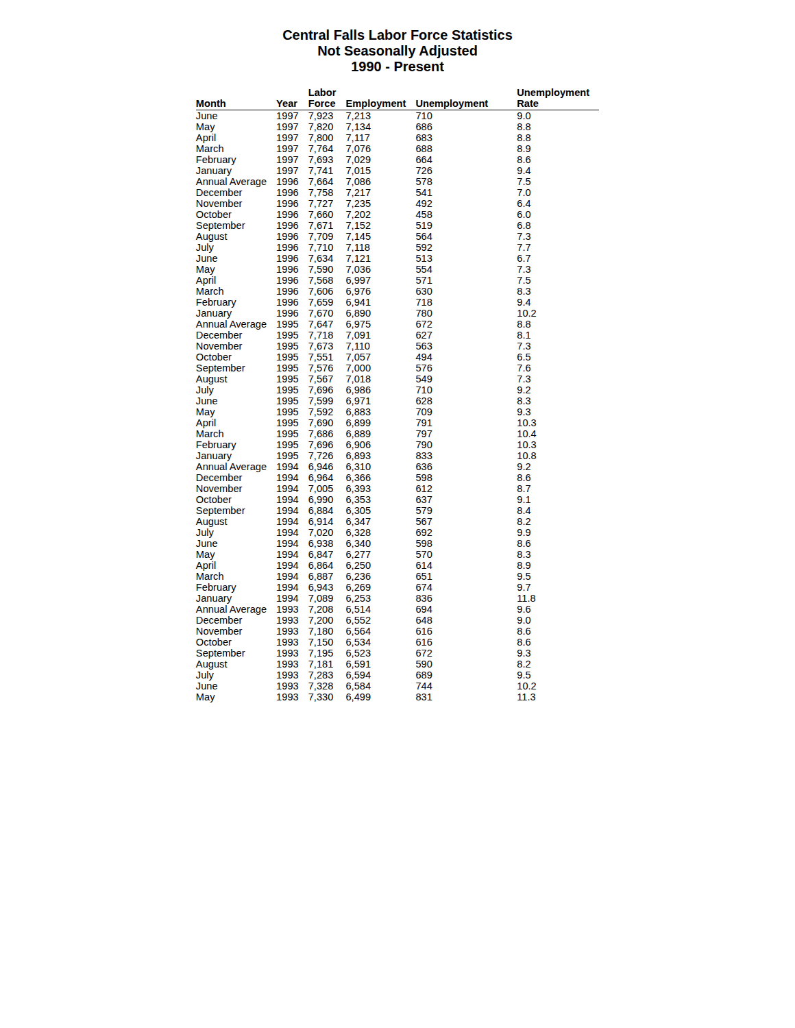Central Falls Labor Force Statistics
Not Seasonally Adjusted
1990 - Present
| | | Labor | | | Unemployment |
| --- | --- | --- | --- | --- | --- |
| Month | Year | Force | Employment | Unemployment | Rate |
| June | 1997 | 7,923 | 7,213 | 710 | 9.0 |
| May | 1997 | 7,820 | 7,134 | 686 | 8.8 |
| April | 1997 | 7,800 | 7,117 | 683 | 8.8 |
| March | 1997 | 7,764 | 7,076 | 688 | 8.9 |
| February | 1997 | 7,693 | 7,029 | 664 | 8.6 |
| January | 1997 | 7,741 | 7,015 | 726 | 9.4 |
| Annual Average | 1996 | 7,664 | 7,086 | 578 | 7.5 |
| December | 1996 | 7,758 | 7,217 | 541 | 7.0 |
| November | 1996 | 7,727 | 7,235 | 492 | 6.4 |
| October | 1996 | 7,660 | 7,202 | 458 | 6.0 |
| September | 1996 | 7,671 | 7,152 | 519 | 6.8 |
| August | 1996 | 7,709 | 7,145 | 564 | 7.3 |
| July | 1996 | 7,710 | 7,118 | 592 | 7.7 |
| June | 1996 | 7,634 | 7,121 | 513 | 6.7 |
| May | 1996 | 7,590 | 7,036 | 554 | 7.3 |
| April | 1996 | 7,568 | 6,997 | 571 | 7.5 |
| March | 1996 | 7,606 | 6,976 | 630 | 8.3 |
| February | 1996 | 7,659 | 6,941 | 718 | 9.4 |
| January | 1996 | 7,670 | 6,890 | 780 | 10.2 |
| Annual Average | 1995 | 7,647 | 6,975 | 672 | 8.8 |
| December | 1995 | 7,718 | 7,091 | 627 | 8.1 |
| November | 1995 | 7,673 | 7,110 | 563 | 7.3 |
| October | 1995 | 7,551 | 7,057 | 494 | 6.5 |
| September | 1995 | 7,576 | 7,000 | 576 | 7.6 |
| August | 1995 | 7,567 | 7,018 | 549 | 7.3 |
| July | 1995 | 7,696 | 6,986 | 710 | 9.2 |
| June | 1995 | 7,599 | 6,971 | 628 | 8.3 |
| May | 1995 | 7,592 | 6,883 | 709 | 9.3 |
| April | 1995 | 7,690 | 6,899 | 791 | 10.3 |
| March | 1995 | 7,686 | 6,889 | 797 | 10.4 |
| February | 1995 | 7,696 | 6,906 | 790 | 10.3 |
| January | 1995 | 7,726 | 6,893 | 833 | 10.8 |
| Annual Average | 1994 | 6,946 | 6,310 | 636 | 9.2 |
| December | 1994 | 6,964 | 6,366 | 598 | 8.6 |
| November | 1994 | 7,005 | 6,393 | 612 | 8.7 |
| October | 1994 | 6,990 | 6,353 | 637 | 9.1 |
| September | 1994 | 6,884 | 6,305 | 579 | 8.4 |
| August | 1994 | 6,914 | 6,347 | 567 | 8.2 |
| July | 1994 | 7,020 | 6,328 | 692 | 9.9 |
| June | 1994 | 6,938 | 6,340 | 598 | 8.6 |
| May | 1994 | 6,847 | 6,277 | 570 | 8.3 |
| April | 1994 | 6,864 | 6,250 | 614 | 8.9 |
| March | 1994 | 6,887 | 6,236 | 651 | 9.5 |
| February | 1994 | 6,943 | 6,269 | 674 | 9.7 |
| January | 1994 | 7,089 | 6,253 | 836 | 11.8 |
| Annual Average | 1993 | 7,208 | 6,514 | 694 | 9.6 |
| December | 1993 | 7,200 | 6,552 | 648 | 9.0 |
| November | 1993 | 7,180 | 6,564 | 616 | 8.6 |
| October | 1993 | 7,150 | 6,534 | 616 | 8.6 |
| September | 1993 | 7,195 | 6,523 | 672 | 9.3 |
| August | 1993 | 7,181 | 6,591 | 590 | 8.2 |
| July | 1993 | 7,283 | 6,594 | 689 | 9.5 |
| June | 1993 | 7,328 | 6,584 | 744 | 10.2 |
| May | 1993 | 7,330 | 6,499 | 831 | 11.3 |